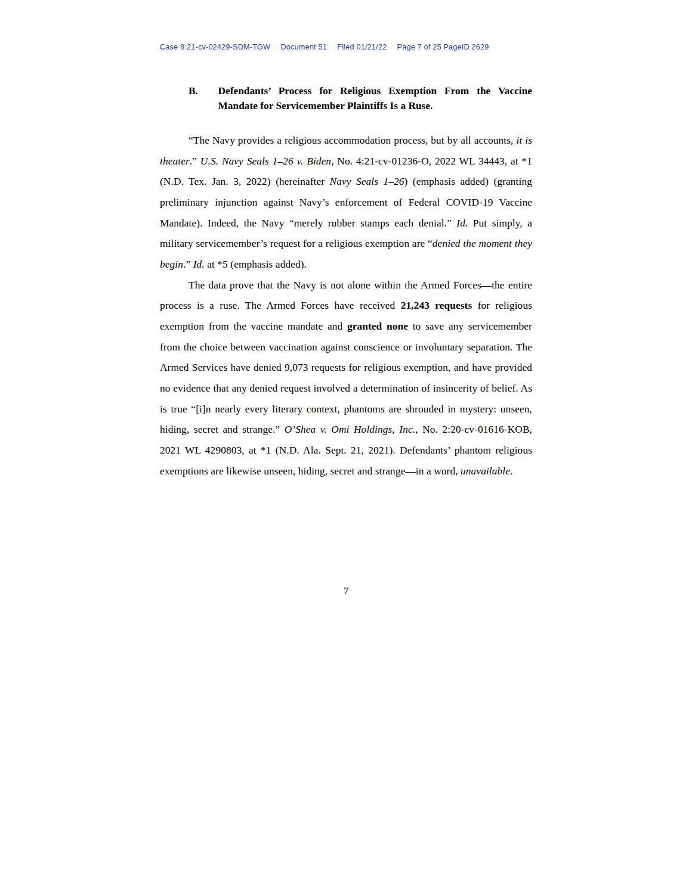Case 8:21-cv-02429-SDM-TGW Document 51 Filed 01/21/22 Page 7 of 25 PageID 2629
B. Defendants’ Process for Religious Exemption From the Vaccine Mandate for Servicemember Plaintiffs Is a Ruse.
“The Navy provides a religious accommodation process, but by all accounts, it is theater.” U.S. Navy Seals 1–26 v. Biden, No. 4:21-cv-01236-O, 2022 WL 34443, at *1 (N.D. Tex. Jan. 3, 2022) (hereinafter Navy Seals 1–26) (emphasis added) (granting preliminary injunction against Navy’s enforcement of Federal COVID-19 Vaccine Mandate). Indeed, the Navy “merely rubber stamps each denial.” Id. Put simply, a military servicemember’s request for a religious exemption are “denied the moment they begin.” Id. at *5 (emphasis added).
The data prove that the Navy is not alone within the Armed Forces—the entire process is a ruse. The Armed Forces have received 21,243 requests for religious exemption from the vaccine mandate and granted none to save any servicemember from the choice between vaccination against conscience or involuntary separation. The Armed Services have denied 9,073 requests for religious exemption, and have provided no evidence that any denied request involved a determination of insincerity of belief. As is true “[i]n nearly every literary context, phantoms are shrouded in mystery: unseen, hiding, secret and strange.” O’Shea v. Omi Holdings, Inc., No. 2:20-cv-01616-KOB, 2021 WL 4290803, at *1 (N.D. Ala. Sept. 21, 2021). Defendants’ phantom religious exemptions are likewise unseen, hiding, secret and strange—in a word, unavailable.
7